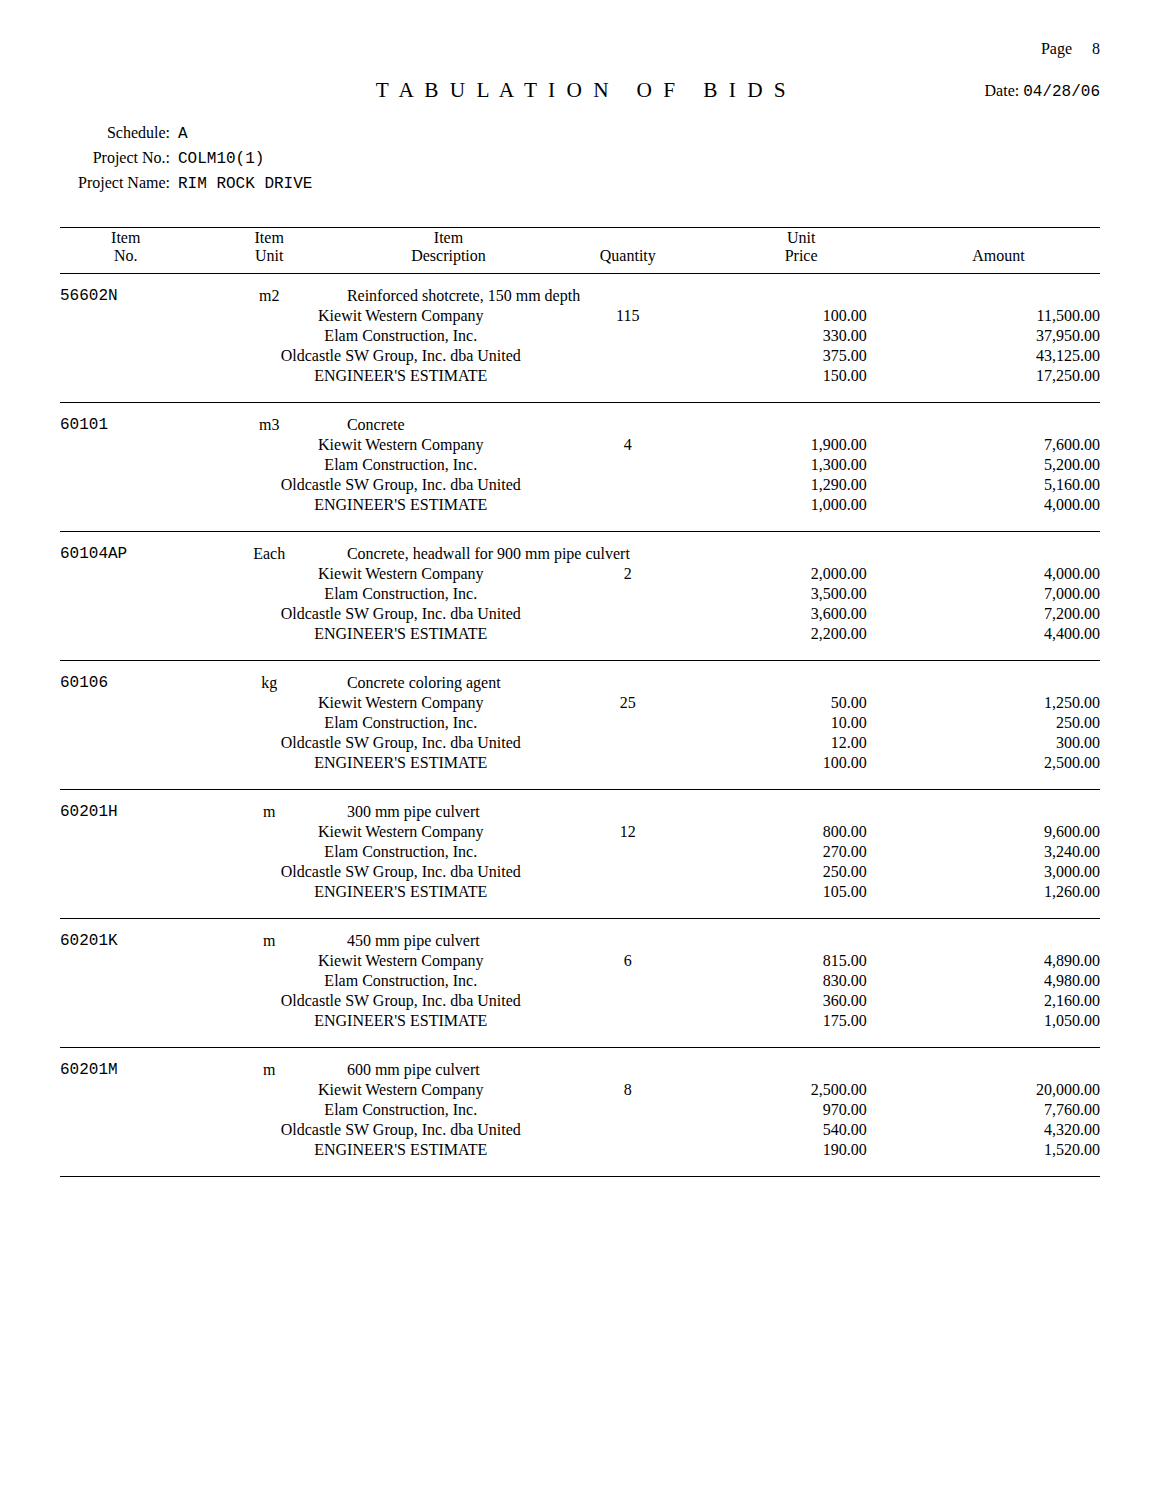Page8
T A B U L A T I O N O F B I D S
Date: 04/28/06
Schedule: A
Project No.: COLM10(1)
Project Name: RIM ROCK DRIVE
| Item No. | Item Unit | Item Description | Quantity | Unit Price | Amount |
| --- | --- | --- | --- | --- | --- |
| 56602N | m2 | Reinforced shotcrete, 150 mm depth | | |
| | Kiewit Western Company | 115 | 100.00 | 11,500.00 |
| | Elam Construction, Inc. | | 330.00 | 37,950.00 |
| | Oldcastle SW Group, Inc. dba United | | 375.00 | 43,125.00 |
| | ENGINEER'S ESTIMATE | | 150.00 | 17,250.00 |
| 60101 | m3 | Concrete | | |
| | Kiewit Western Company | 4 | 1,900.00 | 7,600.00 |
| | Elam Construction, Inc. | | 1,300.00 | 5,200.00 |
| | Oldcastle SW Group, Inc. dba United | | 1,290.00 | 5,160.00 |
| | ENGINEER'S ESTIMATE | | 1,000.00 | 4,000.00 |
| 60104AP | Each | Concrete, headwall for 900 mm pipe culvert | | |
| | Kiewit Western Company | 2 | 2,000.00 | 4,000.00 |
| | Elam Construction, Inc. | | 3,500.00 | 7,000.00 |
| | Oldcastle SW Group, Inc. dba United | | 3,600.00 | 7,200.00 |
| | ENGINEER'S ESTIMATE | | 2,200.00 | 4,400.00 |
| 60106 | kg | Concrete coloring agent | | |
| | Kiewit Western Company | 25 | 50.00 | 1,250.00 |
| | Elam Construction, Inc. | | 10.00 | 250.00 |
| | Oldcastle SW Group, Inc. dba United | | 12.00 | 300.00 |
| | ENGINEER'S ESTIMATE | | 100.00 | 2,500.00 |
| 60201H | m | 300 mm pipe culvert | | |
| | Kiewit Western Company | 12 | 800.00 | 9,600.00 |
| | Elam Construction, Inc. | | 270.00 | 3,240.00 |
| | Oldcastle SW Group, Inc. dba United | | 250.00 | 3,000.00 |
| | ENGINEER'S ESTIMATE | | 105.00 | 1,260.00 |
| 60201K | m | 450 mm pipe culvert | | |
| | Kiewit Western Company | 6 | 815.00 | 4,890.00 |
| | Elam Construction, Inc. | | 830.00 | 4,980.00 |
| | Oldcastle SW Group, Inc. dba United | | 360.00 | 2,160.00 |
| | ENGINEER'S ESTIMATE | | 175.00 | 1,050.00 |
| 60201M | m | 600 mm pipe culvert | | |
| | Kiewit Western Company | 8 | 2,500.00 | 20,000.00 |
| | Elam Construction, Inc. | | 970.00 | 7,760.00 |
| | Oldcastle SW Group, Inc. dba United | | 540.00 | 4,320.00 |
| | ENGINEER'S ESTIMATE | | 190.00 | 1,520.00 |